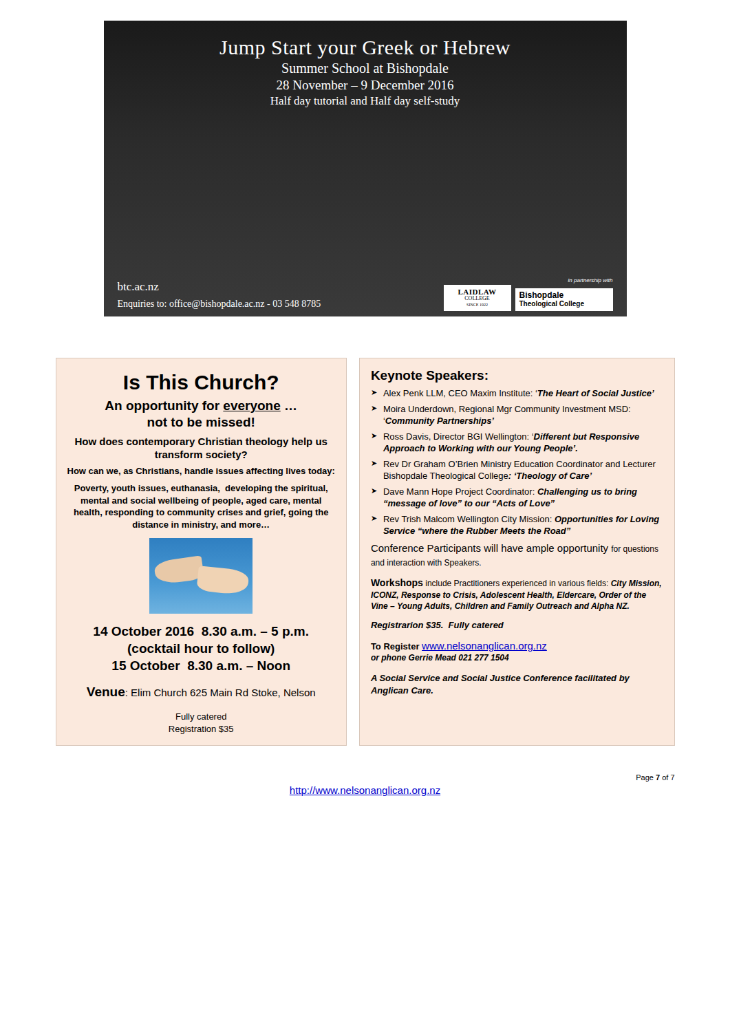Jump Start your Greek or Hebrew
Summer School at Bishopdale
28 November – 9 December 2016
Half day tutorial and Half day self-study
btc.ac.nz Enquiries to: office@bishopdale.ac.nz - 03 548 8785
In partnership with
LAIDLAW
COLLEGE
SINCE 1922
Bishopdale
Theological College
Is This Church?
An opportunity for everyone …
not to be missed!
How does contemporary Christian theology help us transform society?
How can we, as Christians, handle issues affecting lives today:
Poverty, youth issues, euthanasia, developing the spiritual, mental and social wellbeing of people, aged care, mental health, responding to community crises and grief, going the distance in ministry, and more…
14 October 2016 8.30 a.m. – 5 p.m.
(cocktail hour to follow)
15 October 8.30 a.m. – Noon
Venue: Elim Church 625 Main Rd Stoke, Nelson
Fully catered
Registration $35
Keynote Speakers:
Alex Penk LLM, CEO Maxim Institute: ‘The Heart of Social Justice’
Moira Underdown, Regional Mgr Community Investment MSD: ‘Community Partnerships’
Ross Davis, Director BGI Wellington: ‘Different but Responsive Approach to Working with our Young People’.
Rev Dr Graham O’Brien Ministry Education Coordinator and Lecturer Bishopdale Theological College: ‘Theology of Care’
Dave Mann Hope Project Coordinator: Challenging us to bring “message of love” to our “Acts of Love”
Rev Trish Malcom Wellington City Mission: Opportunities for Loving Service “where the Rubber Meets the Road”
Conference Participants will have ample opportunity for questions and interaction with Speakers.
Workshops include Practitioners experienced in various fields: City Mission, ICONZ, Response to Crisis, Adolescent Health, Eldercare, Order of the Vine – Young Adults, Children and Family Outreach and Alpha NZ.
Registrarion $35. Fully catered
To Register www.nelsonanglican.org.nz
or phone Gerrie Mead 021 277 1504
A Social Service and Social Justice Conference facilitated by Anglican Care.
Page 7 of 7
http://www.nelsonanglican.org.nz